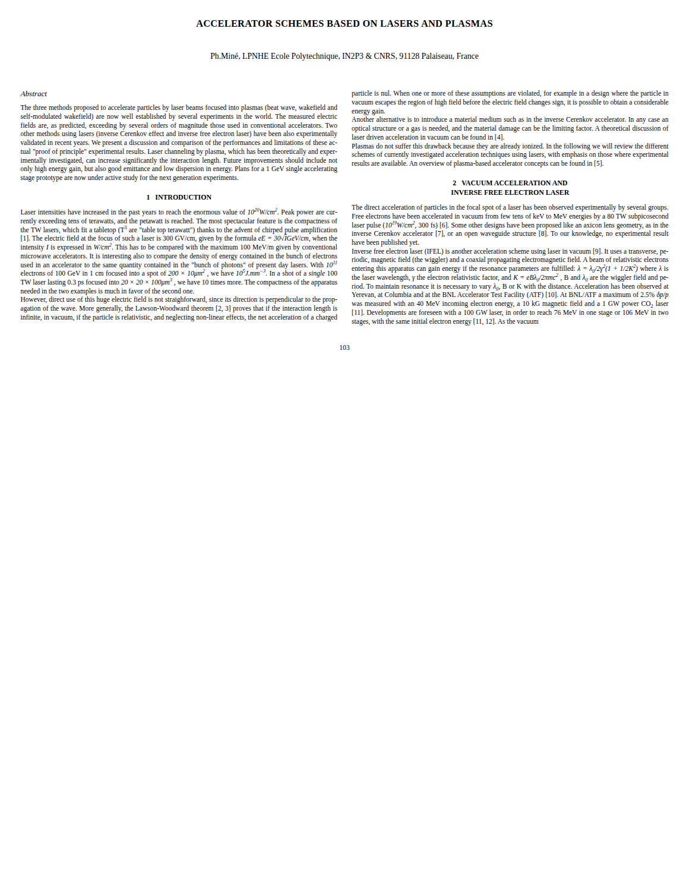ACCELERATOR SCHEMES BASED ON LASERS AND PLASMAS
Ph.Miné, LPNHE Ecole Polytechnique, IN2P3 & CNRS, 91128 Palaiseau, France
Abstract
The three methods proposed to accelerate particles by laser beams focused into plasmas (beat wave, wakefield and self-modulated wakefield) are now well established by several experiments in the world. The measured electric fields are, as predicted, exceeding by several orders of magnitude those used in conventional accelerators. Two other methods using lasers (inverse Cerenkov effect and inverse free electron laser) have been also experimentally validated in recent years. We present a discussion and comparison of the performances and limitations of these actual "proof of principle" experimental results. Laser channeling by plasma, which has been theoretically and experimentally investigated, can increase significantly the interaction length. Future improvements should include not only high energy gain, but also good emittance and low dispersion in energy. Plans for a 1 GeV single accelerating stage prototype are now under active study for the next generation experiments.
1 INTRODUCTION
Laser intensities have increased in the past years to reach the enormous value of 1020W/cm2. Peak power are currently exceeding tens of terawatts, and the petawatt is reached. The most spectacular feature is the compactness of the TW lasers, which fit a tabletop (T3 are "table top terawatt") thanks to the advent of chirped pulse amplification [1]. The electric field at the focus of such a laser is 300 GV/cm, given by the formula eE = 30√IGeV/cm, when the intensity I is expressed in W/cm2. This has to be compared with the maximum 100 MeV/m given by conventional microwave accelerators. It is interesting also to compare the density of energy contained in the bunch of electrons used in an accelerator to the same quantity contained in the "bunch of photons" of present day lasers. With 1011 electrons of 100 GeV in 1 cm focused into a spot of 200 × 10μm2 , we have 105J.mm−3. In a shot of a single 100 TW laser lasting 0.3 ps focused into 20 × 20 × 100μm3 , we have 10 times more. The compactness of the apparatus needed in the two examples is much in favor of the second one.
However, direct use of this huge electric field is not straighforward, since its direction is perpendicular to the propagation of the wave. More generally, the Lawson-Woodward theorem [2, 3] proves that if the interaction length is infinite, in vacuum, if the particle is relativistic, and neglecting non-linear effects, the net acceleration of a charged particle is nul. When one or more of these assumptions are violated, for example in a design where the particle in vacuum escapes the region of high field before the electric field changes sign, it is possible to obtain a considerable energy gain.
Another alternative is to introduce a material medium such as in the inverse Cerenkov accelerator. In any case an optical structure or a gas is needed, and the material damage can be the limiting factor. A theoretical discussion of laser driven acceleration in vacuum can be found in [4].
Plasmas do not suffer this drawback because they are already ionized. In the following we will review the different schemes of currently investigated acceleration techniques using lasers, with emphasis on those where experimental results are available. An overview of plasma-based accelerator concepts can be found in [5].
2 VACUUM ACCELERATION AND
INVERSE FREE ELECTRON LASER
The direct acceleration of particles in the focal spot of a laser has been observed experimentally by several groups. Free electrons have been accelerated in vacuum from few tens of keV to MeV energies by a 80 TW subpicosecond laser pulse (1019W/cm2, 300 fs) [6]. Some other designs have been proposed like an axicon lens geometry, as in the inverse Cerenkov accelerator [7], or an open waveguide structure [8]. To our knowledge, no experimental result have been published yet.
Inverse free electron laser (IFEL) is another acceleration scheme using laser in vacuum [9]. It uses a transverse, periodic, magnetic field (the wiggler) and a coaxial propagating electromagnetic field. A beam of relativistic electrons entering this apparatus can gain energy if the resonance parameters are fulfilled: λ = λ0/2γ2(1 + 1/2K2) where λ is the laser wavelength, γ the electron relativistic factor, and K = eBλ0/2πmc2 , B and λ0 are the wiggler field and period. To maintain resonance it is necessary to vary λ0, B or K with the distance. Acceleration has been observed at Yerevan, at Columbia and at the BNL Accelerator Test Facility (ATF) [10]. At BNL/ATF a maximum of 2.5% δp/p was measured with an 40 MeV incoming electron energy, a 10 kG magnetic field and a 1 GW power CO2 laser [11]. Developments are foreseen with a 100 GW laser, in order to reach 76 MeV in one stage or 106 MeV in two stages, with the same initial electron energy [11, 12]. As the vacuum
103